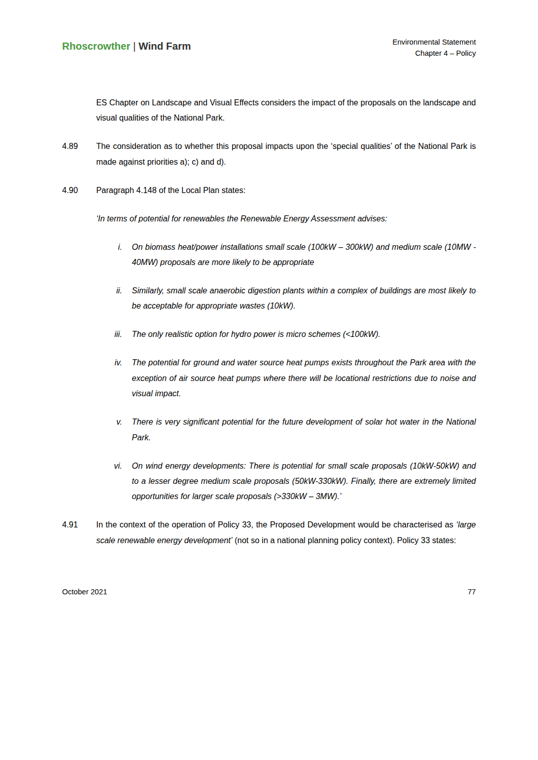Rhoscrowther | Wind Farm
Environmental Statement
Chapter 4 – Policy
ES Chapter on Landscape and Visual Effects considers the impact of the proposals on the landscape and visual qualities of the National Park.
4.89
The consideration as to whether this proposal impacts upon the ‘special qualities’ of the National Park is made against priorities a); c) and d).
4.90
Paragraph 4.148 of the Local Plan states:
‘In terms of potential for renewables the Renewable Energy Assessment advises:
On biomass heat/power installations small scale (100kW – 300kW) and medium scale (10MW - 40MW) proposals are more likely to be appropriate
Similarly, small scale anaerobic digestion plants within a complex of buildings are most likely to be acceptable for appropriate wastes (10kW).
The only realistic option for hydro power is micro schemes (<100kW).
The potential for ground and water source heat pumps exists throughout the Park area with the exception of air source heat pumps where there will be locational restrictions due to noise and visual impact.
There is very significant potential for the future development of solar hot water in the National Park.
On wind energy developments: There is potential for small scale proposals (10kW-50kW) and to a lesser degree medium scale proposals (50kW-330kW). Finally, there are extremely limited opportunities for larger scale proposals (>330kW – 3MW).’
4.91
In the context of the operation of Policy 33, the Proposed Development would be characterised as ‘large scale renewable energy development’ (not so in a national planning policy context). Policy 33 states:
October 2021
77